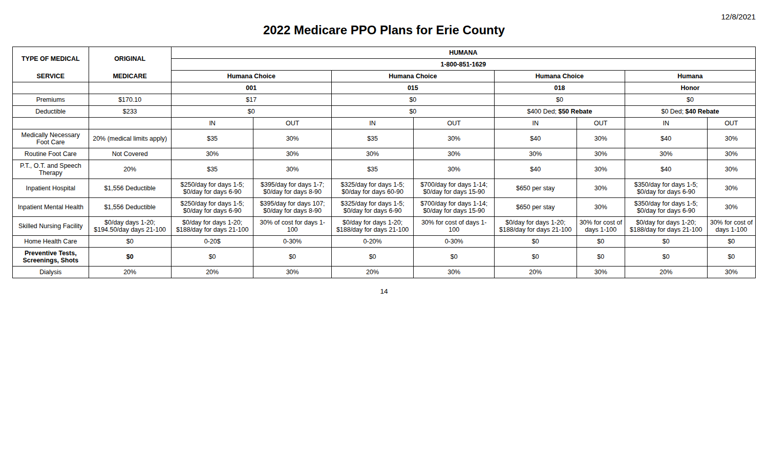12/8/2021
2022 Medicare PPO Plans for Erie County
| TYPE OF MEDICAL | ORIGINAL | HUMANA |
| --- | --- | --- |
| 1-800-851-1629 |
| SERVICE | MEDICARE | Humana Choice | Humana Choice | Humana Choice | Humana |
| | | 001 | 015 | 018 | Honor |
| Premiums | $170.10 | $17 | $0 | $0 | $0 |
| Deductible | $233 | $0 | $0 | $400 Ded; $50 Rebate | $0 Ded; $40 Rebate |
| | | IN | OUT | IN | OUT | IN | OUT | IN | OUT |
| Medically Necessary Foot Care | 20% (medical limits apply) | $35 | 30% | $35 | 30% | $40 | 30% | $40 | 30% |
| Routine Foot Care | Not Covered | 30% | 30% | 30% | 30% | 30% | 30% | 30% | 30% |
| P.T., O.T. and Speech Therapy | 20% | $35 | 30% | $35 | 30% | $40 | 30% | $40 | 30% |
| Inpatient Hospital | $1,556 Deductible | $250/day for days 1-5; $0/day for days 6-90 | $395/day for days 1-7; $0/day for days 8-90 | $325/day for days 1-5; $0/day for days 60-90 | $700/day for days 1-14; $0/day for days 15-90 | $650 per stay | 30% | $350/day for days 1-5; $0/day for days 6-90 | 30% |
| Inpatient Mental Health | $1,556 Deductible | $250/day for days 1-5; $0/day for days 6-90 | $395/day for days 107; $0/day for days 8-90 | $325/day for days 1-5; $0/day for days 6-90 | $700/day for days 1-14; $0/day for days 15-90 | $650 per stay | 30% | $350/day for days 1-5; $0/day for days 6-90 | 30% |
| Skilled Nursing Facility | $0/day days 1-20; $194.50/day days 21-100 | $0/day for days 1-20; $188/day for days 21-100 | 30% of cost for days 1-100 | $0/day for days 1-20; $188/day for days 21-100 | 30% for cost of days 1-100 | $0/day for days 1-20; $188/day for days 21-100 | 30% for cost of days 1-100 | $0/day for days 1-20; $188/day for days 21-100 | 30% for cost of days 1-100 |
| Home Health Care | $0 | 0-20$ | 0-30% | 0-20% | 0-30% | $0 | $0 | $0 | $0 |
| Preventive Tests, Screenings, Shots | $0 | $0 | $0 | $0 | $0 | $0 | $0 | $0 | $0 |
| Dialysis | 20% | 20% | 30% | 20% | 30% | 20% | 30% | 20% | 30% |
14